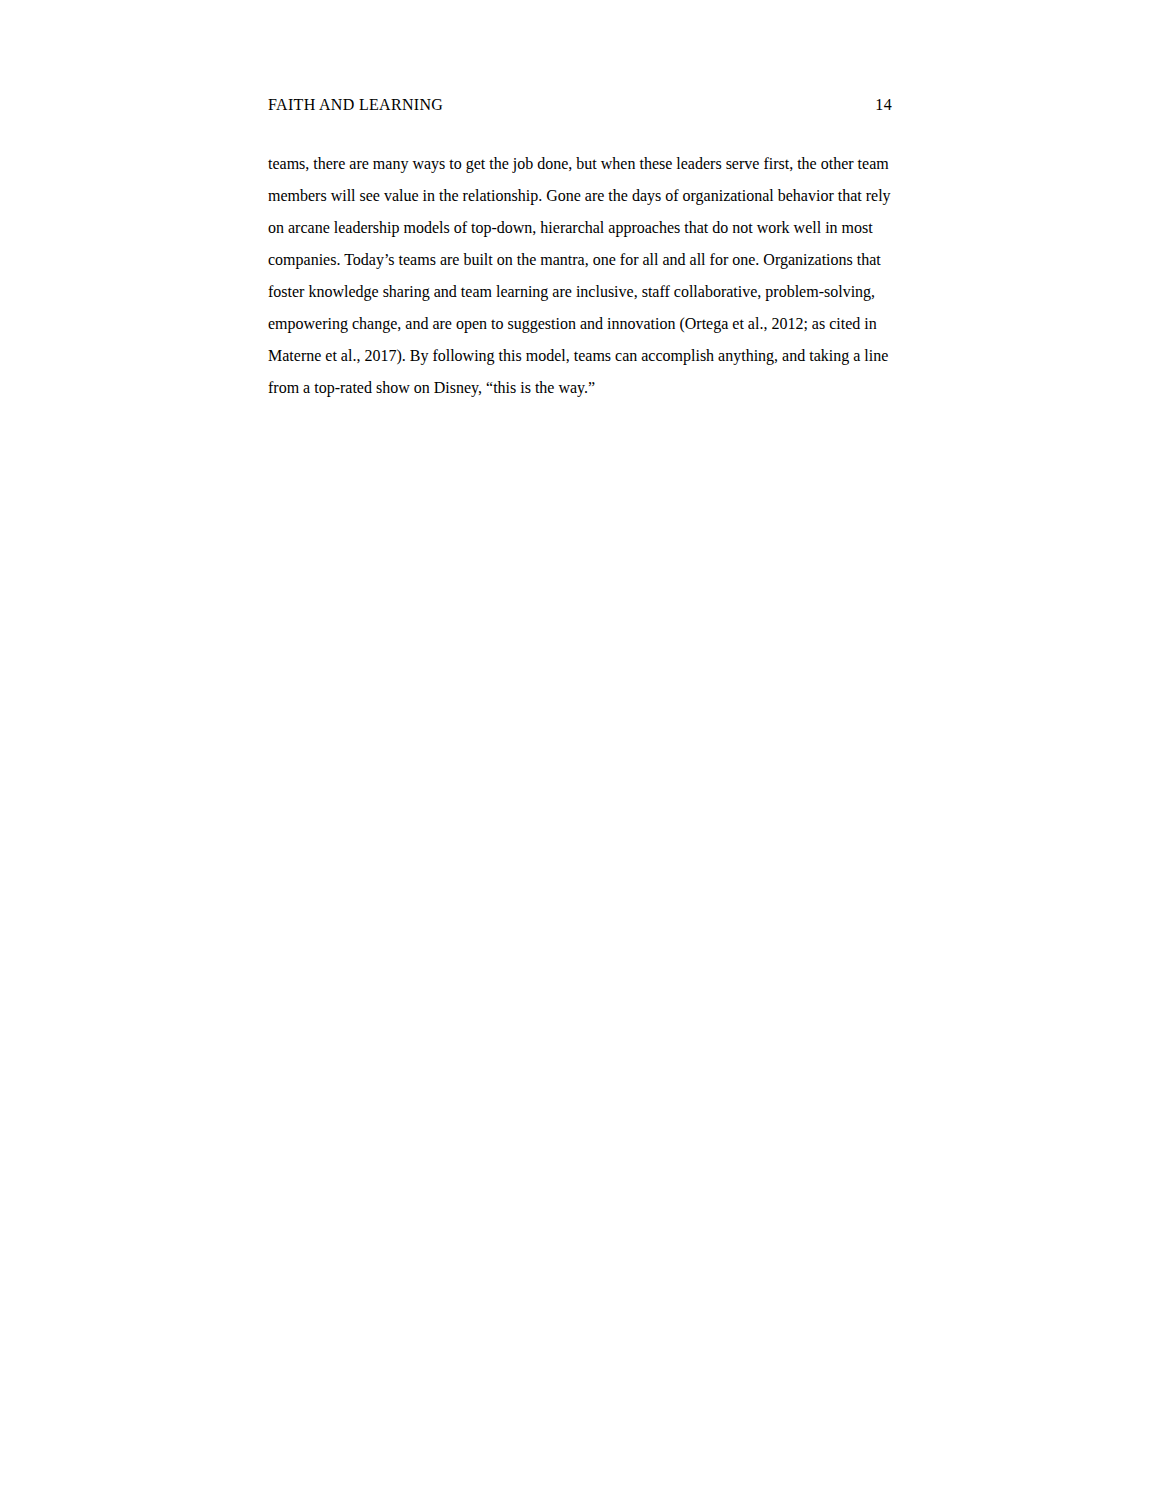Faith and Learning 14
teams, there are many ways to get the job done, but when these leaders serve first, the other team members will see value in the relationship. Gone are the days of organizational behavior that rely on arcane leadership models of top-down, hierarchal approaches that do not work well in most companies. Today’s teams are built on the mantra, one for all and all for one. Organizations that foster knowledge sharing and team learning are inclusive, staff collaborative, problem-solving, empowering change, and are open to suggestion and innovation (Ortega et al., 2012; as cited in Materne et al., 2017). By following this model, teams can accomplish anything, and taking a line from a top-rated show on Disney, “this is the way.”